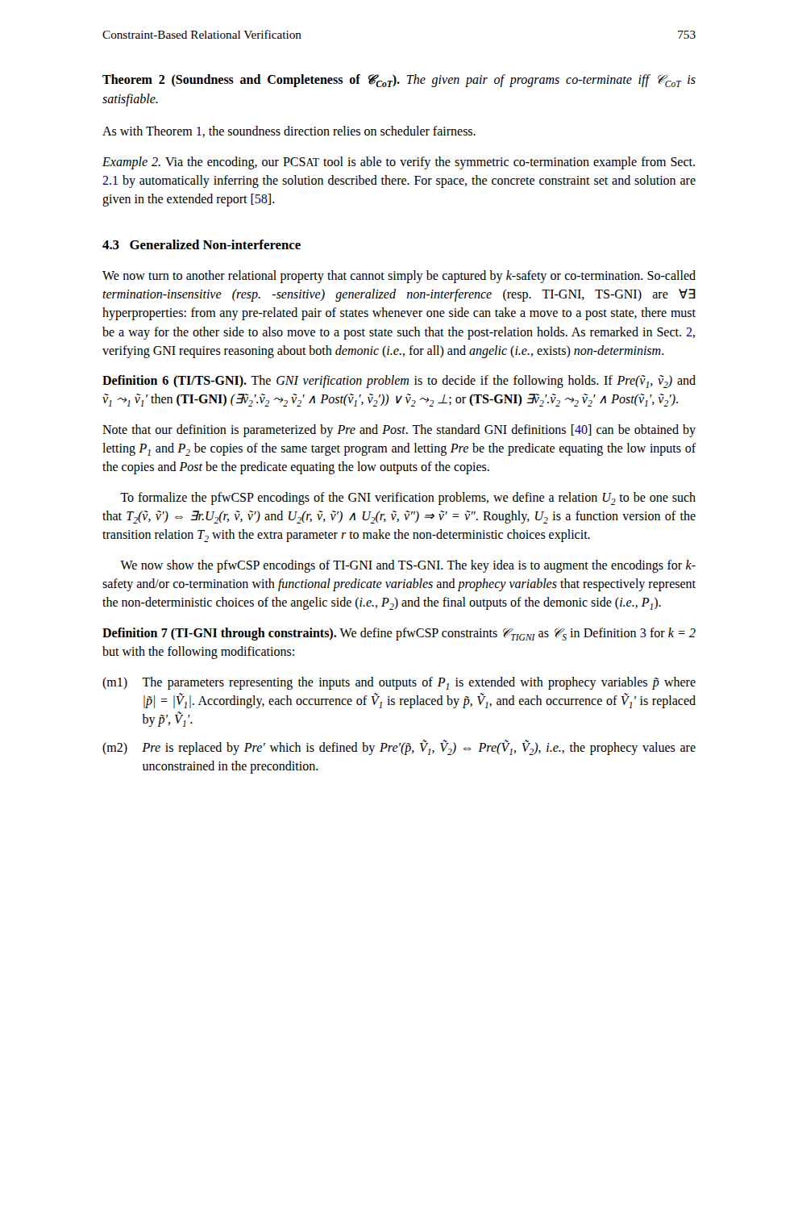Constraint-Based Relational Verification 753
Theorem 2 (Soundness and Completeness of 𝒞CoT). The given pair of programs co-terminate iff 𝒞CoT is satisfiable.
As with Theorem 1, the soundness direction relies on scheduler fairness.
Example 2. Via the encoding, our PCSAT tool is able to verify the symmetric co-termination example from Sect. 2.1 by automatically inferring the solution described there. For space, the concrete constraint set and solution are given in the extended report [58].
4.3 Generalized Non-interference
We now turn to another relational property that cannot simply be captured by k-safety or co-termination. So-called termination-insensitive (resp. -sensitive) generalized non-interference (resp. TI-GNI, TS-GNI) are ∀∃ hyperproperties: from any pre-related pair of states whenever one side can take a move to a post state, there must be a way for the other side to also move to a post state such that the post-relation holds. As remarked in Sect. 2, verifying GNI requires reasoning about both demonic (i.e., for all) and angelic (i.e., exists) non-determinism.
Definition 6 (TI/TS-GNI). The GNI verification problem is to decide if the following holds. If Pre(ṽ1, ṽ2) and ṽ1 ⤳1 ṽ1′ then (TI-GNI) (∃ṽ2′.ṽ2 ⤳2 ṽ2′ ∧ Post(ṽ1′, ṽ2′)) ∨ ṽ2 ⤳2 ⊥; or (TS-GNI) ∃ṽ2′.ṽ2 ⤳2 ṽ2′ ∧ Post(ṽ1′, ṽ2′).
Note that our definition is parameterized by Pre and Post. The standard GNI definitions [40] can be obtained by letting P1 and P2 be copies of the same target program and letting Pre be the predicate equating the low inputs of the copies and Post be the predicate equating the low outputs of the copies.
To formalize the pfwCSP encodings of the GNI verification problems, we define a relation U2 to be one such that T2(ṽ, ṽ′) ⇔ ∃r.U2(r, ṽ, ṽ′) and U2(r, ṽ, ṽ′) ∧ U2(r, ṽ, ṽ″) ⇒ ṽ′ = ṽ″. Roughly, U2 is a function version of the transition relation T2 with the extra parameter r to make the non-deterministic choices explicit.
We now show the pfwCSP encodings of TI-GNI and TS-GNI. The key idea is to augment the encodings for k-safety and/or co-termination with functional predicate variables and prophecy variables that respectively represent the non-deterministic choices of the angelic side (i.e., P2) and the final outputs of the demonic side (i.e., P1).
Definition 7 (TI-GNI through constraints). We define pfwCSP constraints 𝒞TIGNI as 𝒞S in Definition 3 for k = 2 but with the following modifications:
(m1) The parameters representing the inputs and outputs of P1 is extended with prophecy variables p̃ where |p̃| = |Ṽ1|. Accordingly, each occurrence of Ṽ1 is replaced by p̃, Ṽ1, and each occurrence of Ṽ1′ is replaced by p̃′, Ṽ1′.
(m2) Pre is replaced by Pre′ which is defined by Pre′(p̃, Ṽ1, Ṽ2) ⇔ Pre(Ṽ1, Ṽ2), i.e., the prophecy values are unconstrained in the precondition.